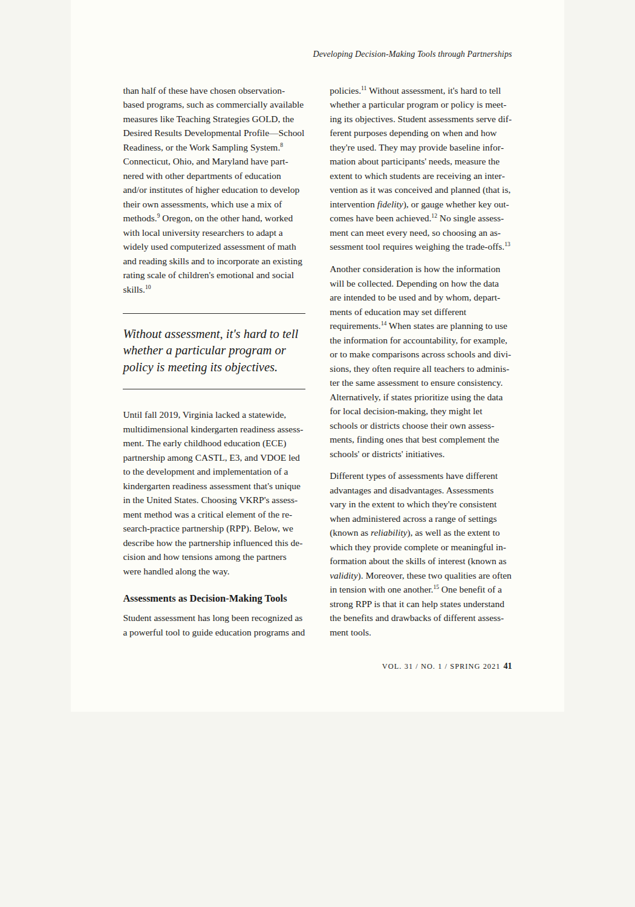Developing Decision-Making Tools through Partnerships
than half of these have chosen observation-based programs, such as commercially available measures like Teaching Strategies GOLD, the Desired Results Developmental Profile—School Readiness, or the Work Sampling System.8 Connecticut, Ohio, and Maryland have partnered with other departments of education and/or institutes of higher education to develop their own assessments, which use a mix of methods.9 Oregon, on the other hand, worked with local university researchers to adapt a widely used computerized assessment of math and reading skills and to incorporate an existing rating scale of children's emotional and social skills.10
Without assessment, it's hard to tell whether a particular program or policy is meeting its objectives.
Until fall 2019, Virginia lacked a statewide, multidimensional kindergarten readiness assessment. The early childhood education (ECE) partnership among CASTL, E3, and VDOE led to the development and implementation of a kindergarten readiness assessment that's unique in the United States. Choosing VKRP's assessment method was a critical element of the research-practice partnership (RPP). Below, we describe how the partnership influenced this decision and how tensions among the partners were handled along the way.
Assessments as Decision-Making Tools
Student assessment has long been recognized as a powerful tool to guide education programs and policies.11 Without assessment, it's hard to tell whether a particular program or policy is meeting its objectives. Student assessments serve different purposes depending on when and how they're used. They may provide baseline information about participants' needs, measure the extent to which students are receiving an intervention as it was conceived and planned (that is, intervention fidelity), or gauge whether key outcomes have been achieved.12 No single assessment can meet every need, so choosing an assessment tool requires weighing the trade-offs.13
Another consideration is how the information will be collected. Depending on how the data are intended to be used and by whom, departments of education may set different requirements.14 When states are planning to use the information for accountability, for example, or to make comparisons across schools and divisions, they often require all teachers to administer the same assessment to ensure consistency. Alternatively, if states prioritize using the data for local decision-making, they might let schools or districts choose their own assessments, finding ones that best complement the schools' or districts' initiatives.
Different types of assessments have different advantages and disadvantages. Assessments vary in the extent to which they're consistent when administered across a range of settings (known as reliability), as well as the extent to which they provide complete or meaningful information about the skills of interest (known as validity). Moreover, these two qualities are often in tension with one another.15 One benefit of a strong RPP is that it can help states understand the benefits and drawbacks of different assessment tools.
VOL. 31 / NO. 1 / SPRING 202141